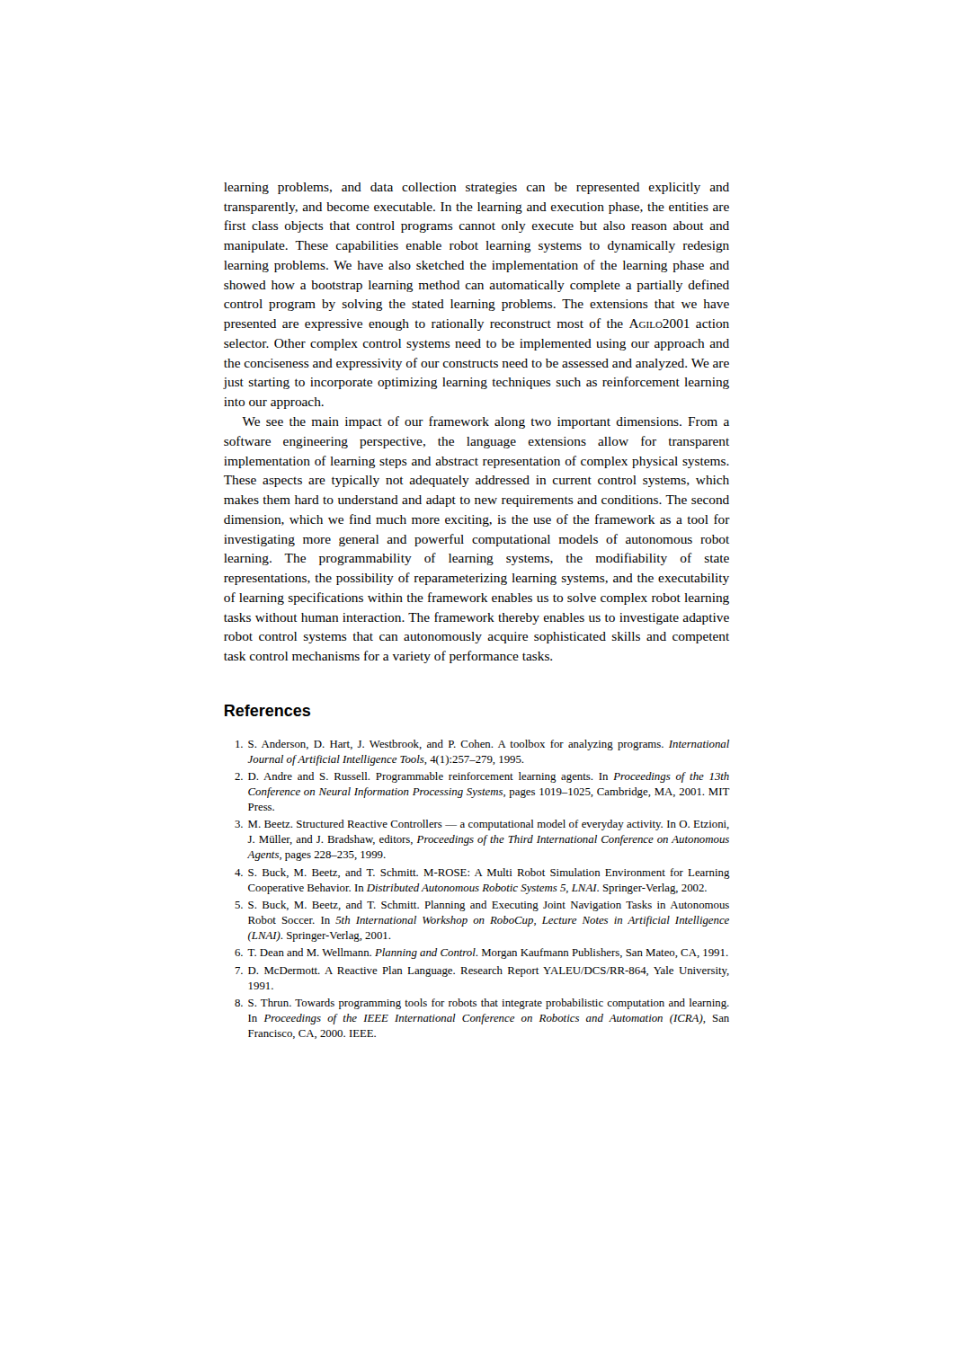learning problems, and data collection strategies can be represented explicitly and transparently, and become executable. In the learning and execution phase, the entities are first class objects that control programs cannot only execute but also reason about and manipulate. These capabilities enable robot learning systems to dynamically redesign learning problems. We have also sketched the implementation of the learning phase and showed how a bootstrap learning method can automatically complete a partially defined control program by solving the stated learning problems. The extensions that we have presented are expressive enough to rationally reconstruct most of the Agilo2001 action selector. Other complex control systems need to be implemented using our approach and the conciseness and expressivity of our constructs need to be assessed and analyzed. We are just starting to incorporate optimizing learning techniques such as reinforcement learning into our approach.
We see the main impact of our framework along two important dimensions. From a software engineering perspective, the language extensions allow for transparent implementation of learning steps and abstract representation of complex physical systems. These aspects are typically not adequately addressed in current control systems, which makes them hard to understand and adapt to new requirements and conditions. The second dimension, which we find much more exciting, is the use of the framework as a tool for investigating more general and powerful computational models of autonomous robot learning. The programmability of learning systems, the modifiability of state representations, the possibility of reparameterizing learning systems, and the executability of learning specifications within the framework enables us to solve complex robot learning tasks without human interaction. The framework thereby enables us to investigate adaptive robot control systems that can autonomously acquire sophisticated skills and competent task control mechanisms for a variety of performance tasks.
References
S. Anderson, D. Hart, J. Westbrook, and P. Cohen. A toolbox for analyzing programs. International Journal of Artificial Intelligence Tools, 4(1):257–279, 1995.
D. Andre and S. Russell. Programmable reinforcement learning agents. In Proceedings of the 13th Conference on Neural Information Processing Systems, pages 1019–1025, Cambridge, MA, 2001. MIT Press.
M. Beetz. Structured Reactive Controllers — a computational model of everyday activity. In O. Etzioni, J. Müller, and J. Bradshaw, editors, Proceedings of the Third International Conference on Autonomous Agents, pages 228–235, 1999.
S. Buck, M. Beetz, and T. Schmitt. M-ROSE: A Multi Robot Simulation Environment for Learning Cooperative Behavior. In Distributed Autonomous Robotic Systems 5, LNAI. Springer-Verlag, 2002.
S. Buck, M. Beetz, and T. Schmitt. Planning and Executing Joint Navigation Tasks in Autonomous Robot Soccer. In 5th International Workshop on RoboCup, Lecture Notes in Artificial Intelligence (LNAI). Springer-Verlag, 2001.
T. Dean and M. Wellmann. Planning and Control. Morgan Kaufmann Publishers, San Mateo, CA, 1991.
D. McDermott. A Reactive Plan Language. Research Report YALEU/DCS/RR-864, Yale University, 1991.
S. Thrun. Towards programming tools for robots that integrate probabilistic computation and learning. In Proceedings of the IEEE International Conference on Robotics and Automation (ICRA), San Francisco, CA, 2000. IEEE.